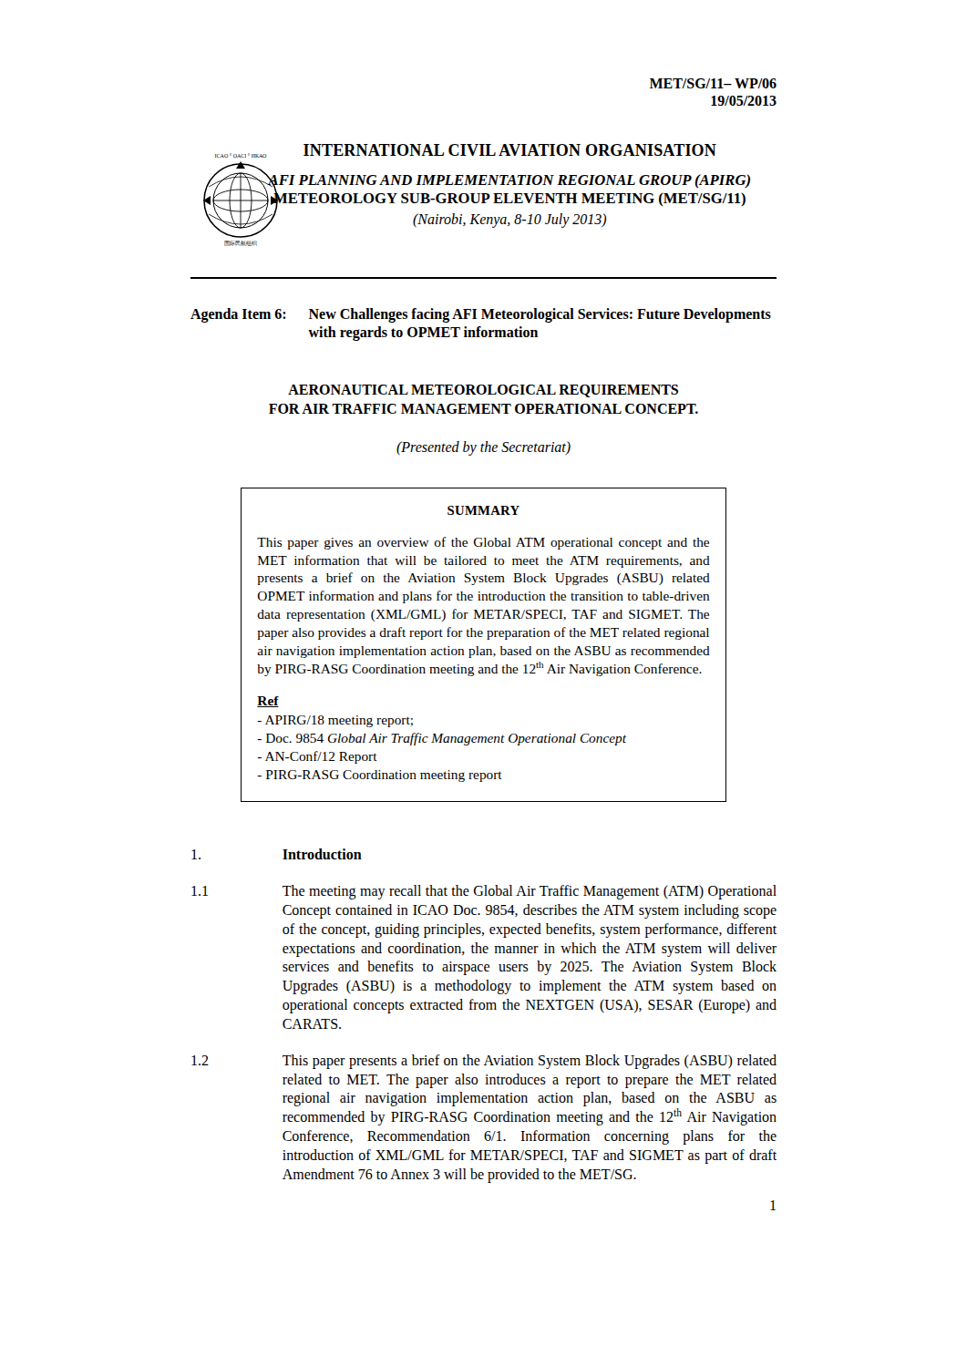MET/SG/11– WP/06
19/05/2013
ICAO ° OACI ° ИКАО 国际民航组织
INTERNATIONAL CIVIL AVIATION ORGANISATION
AFI PLANNING AND IMPLEMENTATION REGIONAL GROUP (APIRG)
METEOROLOGY SUB-GROUP ELEVENTH MEETING (MET/SG/11)
(Nairobi, Kenya, 8-10 July 2013)
| Agenda Item 6: | New Challenges facing AFI Meteorological Services: Future Developments with regards to OPMET information |
AERONAUTICAL METEOROLOGICAL REQUIREMENTS
FOR AIR TRAFFIC MANAGEMENT OPERATIONAL CONCEPT.
(Presented by the Secretariat)
SUMMARY
This paper gives an overview of the Global ATM operational concept and the MET information that will be tailored to meet the ATM requirements, and presents a brief on the Aviation System Block Upgrades (ASBU) related OPMET information and plans for the introduction the transition to table-driven data representation (XML/GML) for METAR/SPECI, TAF and SIGMET. The paper also provides a draft report for the preparation of the MET related regional air navigation implementation action plan, based on the ASBU as recommended by PIRG-RASG Coordination meeting and the 12th Air Navigation Conference.
Ref
- APIRG/18 meeting report;
- Doc. 9854 Global Air Traffic Management Operational Concept
- AN-Conf/12 Report
- PIRG-RASG Coordination meeting report
1.
Introduction
1.1
The meeting may recall that the Global Air Traffic Management (ATM) Operational Concept contained in ICAO Doc. 9854, describes the ATM system including scope of the concept, guiding principles, expected benefits, system performance, different expectations and coordination, the manner in which the ATM system will deliver services and benefits to airspace users by 2025. The Aviation System Block Upgrades (ASBU) is a methodology to implement the ATM system based on operational concepts extracted from the NEXTGEN (USA), SESAR (Europe) and CARATS.
1.2
This paper presents a brief on the Aviation System Block Upgrades (ASBU) related related to MET. The paper also introduces a report to prepare the MET related regional air navigation implementation action plan, based on the ASBU as recommended by PIRG-RASG Coordination meeting and the 12th Air Navigation Conference, Recommendation 6/1. Information concerning plans for the introduction of XML/GML for METAR/SPECI, TAF and SIGMET as part of draft Amendment 76 to Annex 3 will be provided to the MET/SG.
1